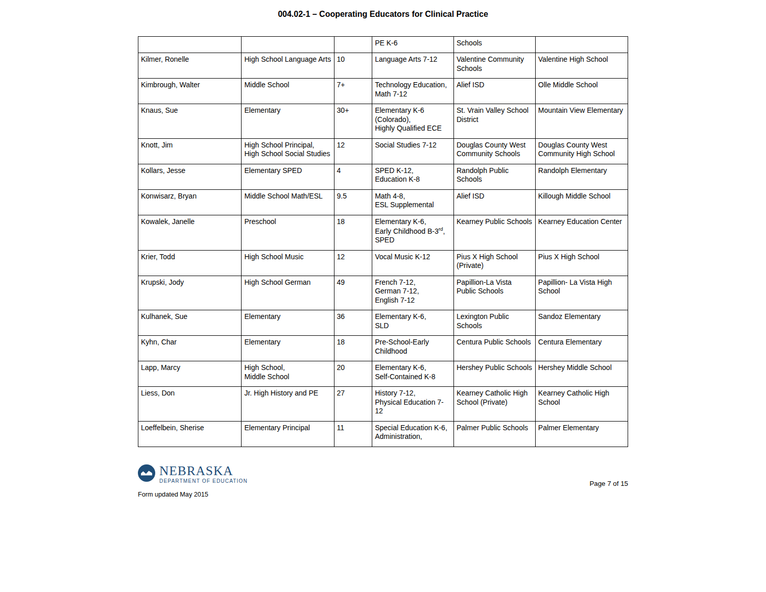004.02-1 – Cooperating Educators for Clinical Practice
| | | | PE K-6 | Schools | |
| Kilmer, Ronelle | High School Language Arts | 10 | Language Arts 7-12 | Valentine Community Schools | Valentine High School |
| Kimbrough, Walter | Middle School | 7+ | Technology Education, Math 7-12 | Alief ISD | Olle Middle School |
| Knaus, Sue | Elementary | 30+ | Elementary K-6 (Colorado), Highly Qualified ECE | St. Vrain Valley School District | Mountain View Elementary |
| Knott, Jim | High School Principal, High School Social Studies | 12 | Social Studies 7-12 | Douglas County West Community Schools | Douglas County West Community High School |
| Kollars, Jesse | Elementary SPED | 4 | SPED K-12, Education K-8 | Randolph Public Schools | Randolph Elementary |
| Konwisarz, Bryan | Middle School Math/ESL | 9.5 | Math 4-8, ESL Supplemental | Alief ISD | Killough Middle School |
| Kowalek, Janelle | Preschool | 18 | Elementary K-6, Early Childhood B-3 rd , SPED | Kearney Public Schools | Kearney Education Center |
| Krier, Todd | High School Music | 12 | Vocal Music K-12 | Pius X High School (Private) | Pius X High School |
| Krupski, Jody | High School German | 49 | French 7-12, German 7-12, English 7-12 | Papillion-La Vista Public Schools | Papillion- La Vista High School |
| Kulhanek, Sue | Elementary | 36 | Elementary K-6, SLD | Lexington Public Schools | Sandoz Elementary |
| Kyhn, Char | Elementary | 18 | Pre-School-Early Childhood | Centura Public Schools | Centura Elementary |
| Lapp, Marcy | High School, Middle School | 20 | Elementary K-6, Self-Contained K-8 | Hershey Public Schools | Hershey Middle School |
| Liess, Don | Jr. High History and PE | 27 | History 7-12, Physical Education 7-12 | Kearney Catholic High School (Private) | Kearney Catholic High School |
| Loeffelbein, Sherise | Elementary Principal | 11 | Special Education K-6, Administration, | Palmer Public Schools | Palmer Elementary |
NEBRASKA
DEPARTMENT OF EDUCATION
Form updated May 2015
Page 7 of 15